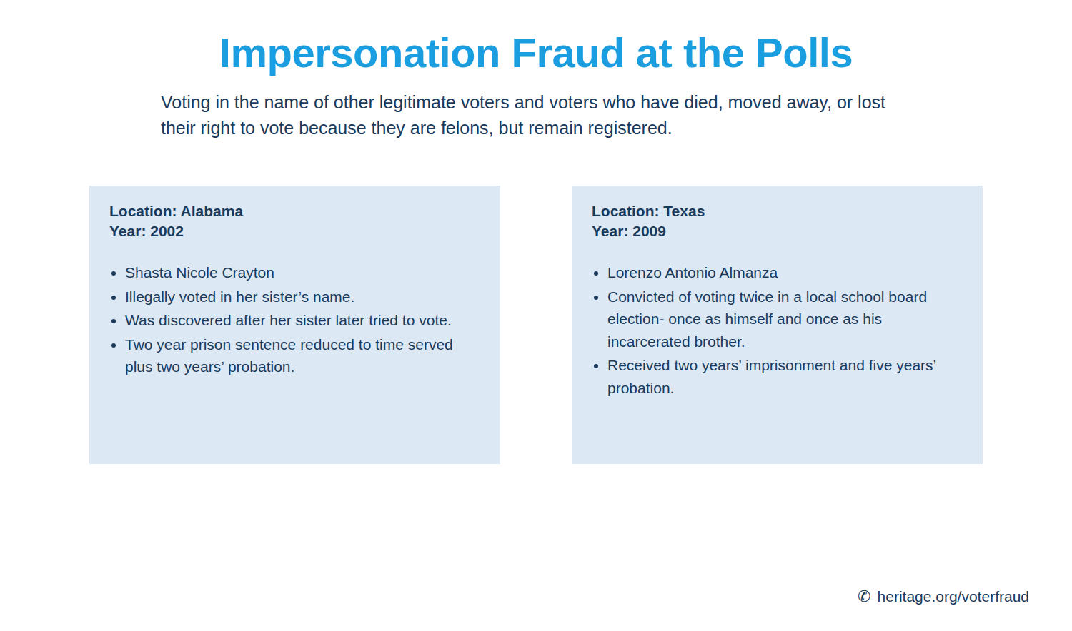Impersonation Fraud at the Polls
Voting in the name of other legitimate voters and voters who have died, moved away, or lost their right to vote because they are felons, but remain registered.
Location: Alabama
Year: 2002
Shasta Nicole Crayton
Illegally voted in her sister’s name.
Was discovered after her sister later tried to vote.
Two year prison sentence reduced to time served plus two years’ probation.
Location: Texas
Year: 2009
Lorenzo Antonio Almanza
Convicted of voting twice in a local school board election- once as himself and once as his incarcerated brother.
Received two years’ imprisonment and five years’ probation.
✆ heritage.org/voterfraud